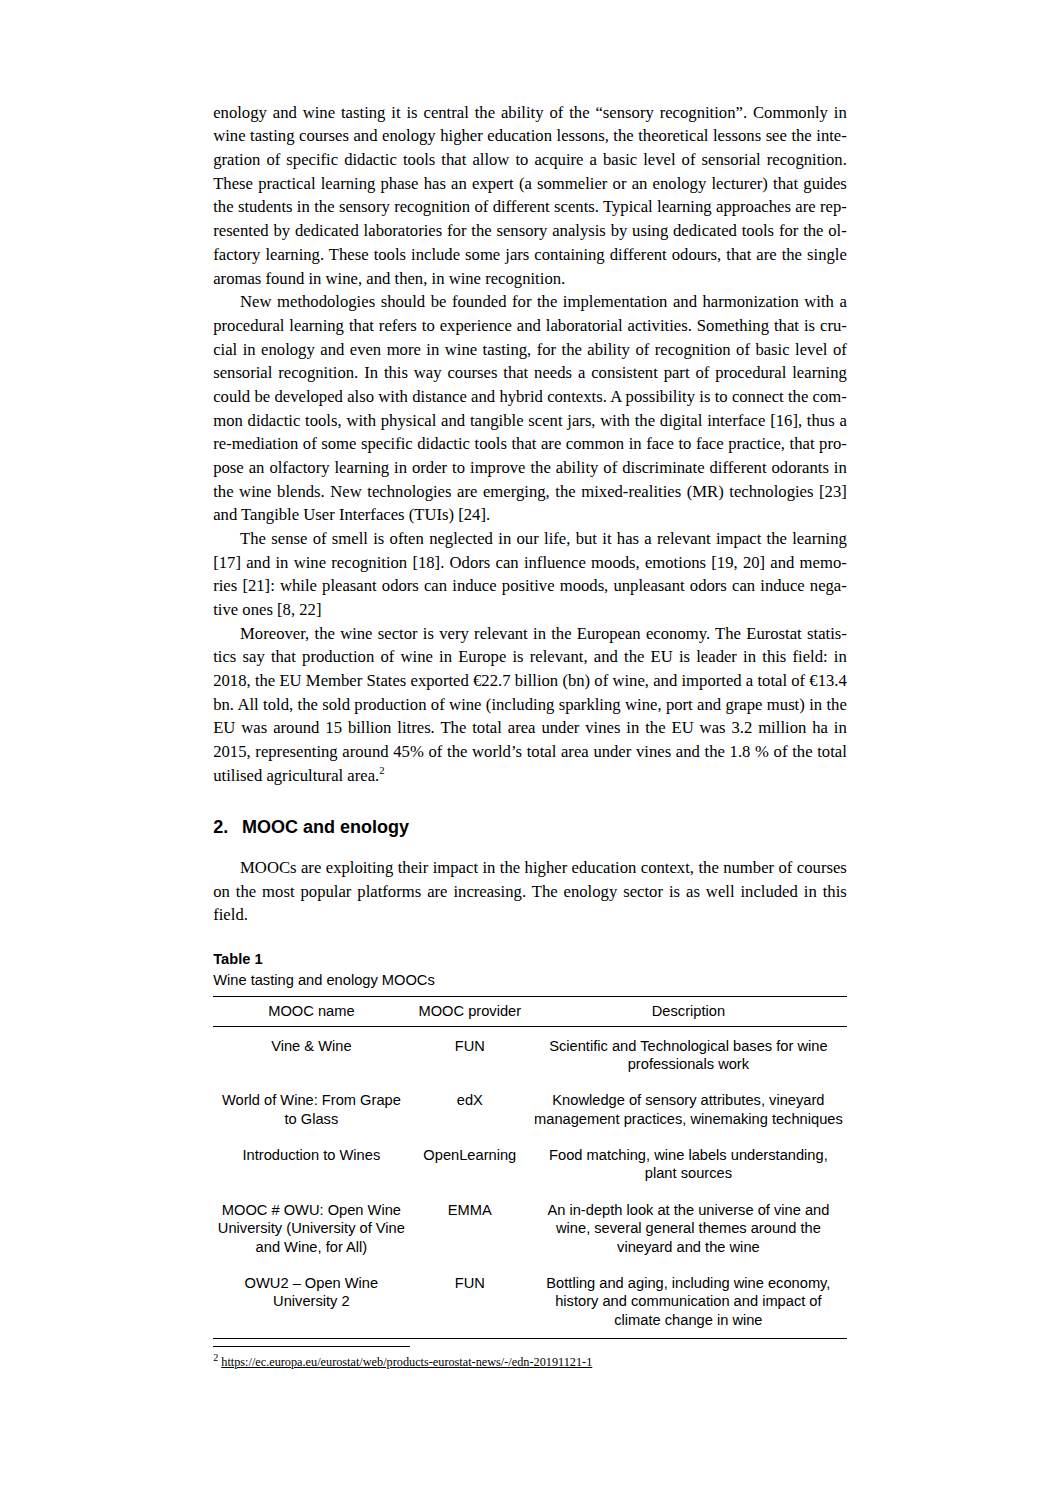enology and wine tasting it is central the ability of the “sensory recognition”. Commonly in wine tasting courses and enology higher education lessons, the theoretical lessons see the integration of specific didactic tools that allow to acquire a basic level of sensorial recognition. These practical learning phase has an expert (a sommelier or an enology lecturer) that guides the students in the sensory recognition of different scents. Typical learning approaches are represented by dedicated laboratories for the sensory analysis by using dedicated tools for the olfactory learning. These tools include some jars containing different odours, that are the single aromas found in wine, and then, in wine recognition.
New methodologies should be founded for the implementation and harmonization with a procedural learning that refers to experience and laboratorial activities. Something that is crucial in enology and even more in wine tasting, for the ability of recognition of basic level of sensorial recognition. In this way courses that needs a consistent part of procedural learning could be developed also with distance and hybrid contexts. A possibility is to connect the common didactic tools, with physical and tangible scent jars, with the digital interface [16], thus a re-mediation of some specific didactic tools that are common in face to face practice, that propose an olfactory learning in order to improve the ability of discriminate different odorants in the wine blends. New technologies are emerging, the mixed-realities (MR) technologies [23] and Tangible User Interfaces (TUIs) [24].
The sense of smell is often neglected in our life, but it has a relevant impact the learning [17] and in wine recognition [18]. Odors can influence moods, emotions [19, 20] and memories [21]: while pleasant odors can induce positive moods, unpleasant odors can induce negative ones [8, 22]
Moreover, the wine sector is very relevant in the European economy. The Eurostat statistics say that production of wine in Europe is relevant, and the EU is leader in this field: in 2018, the EU Member States exported €22.7 billion (bn) of wine, and imported a total of €13.4 bn. All told, the sold production of wine (including sparkling wine, port and grape must) in the EU was around 15 billion litres. The total area under vines in the EU was 3.2 million ha in 2015, representing around 45% of the world’s total area under vines and the 1.8 % of the total utilised agricultural area.2
2. MOOC and enology
MOOCs are exploiting their impact in the higher education context, the number of courses on the most popular platforms are increasing. The enology sector is as well included in this field.
Table 1 Wine tasting and enology MOOCs
| MOOC name | MOOC provider | Description |
| --- | --- | --- |
| Vine & Wine | FUN | Scientific and Technological bases for wine professionals work |
| World of Wine: From Grape to Glass | edX | Knowledge of sensory attributes, vineyard management practices, winemaking techniques |
| Introduction to Wines | OpenLearning | Food matching, wine labels understanding, plant sources |
| MOOC # OWU: Open Wine University (University of Vine and Wine, for All) | EMMA | An in-depth look at the universe of vine and wine, several general themes around the vineyard and the wine |
| OWU2 – Open Wine University 2 | FUN | Bottling and aging, including wine economy, history and communication and impact of climate change in wine |
2 https://ec.europa.eu/eurostat/web/products-eurostat-news/-/edn-20191121-1